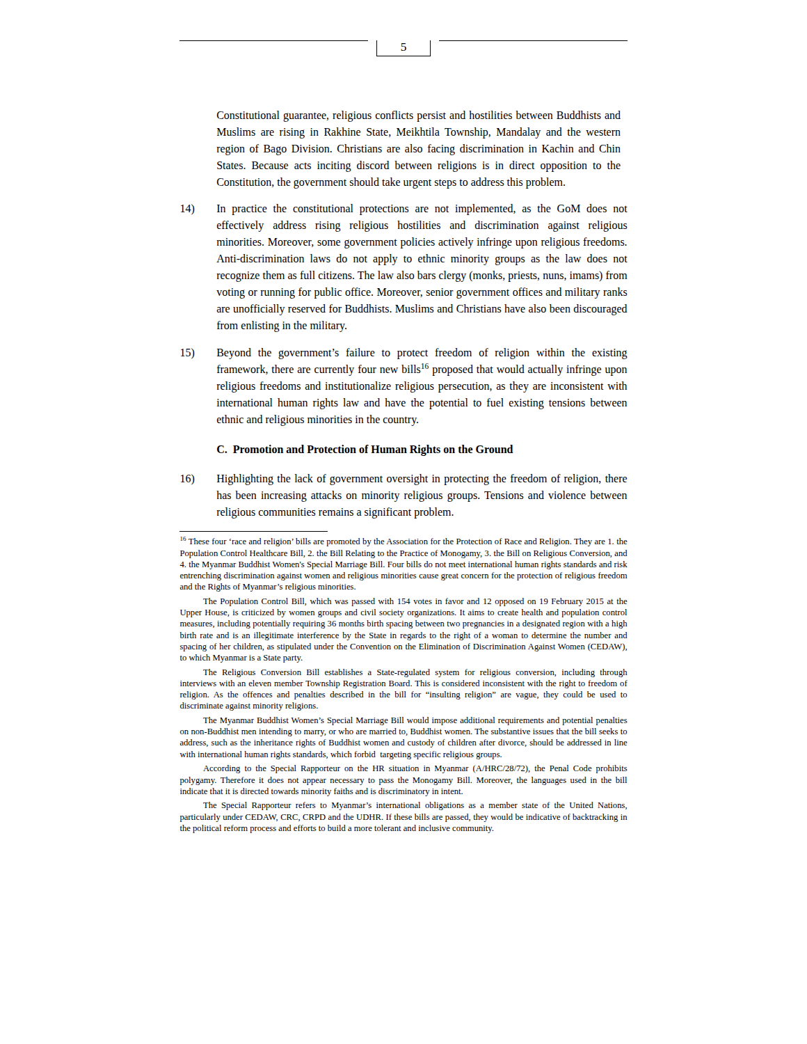5
Constitutional guarantee, religious conflicts persist and hostilities between Buddhists and Muslims are rising in Rakhine State, Meikhtila Township, Mandalay and the western region of Bago Division. Christians are also facing discrimination in Kachin and Chin States. Because acts inciting discord between religions is in direct opposition to the Constitution, the government should take urgent steps to address this problem.
14) In practice the constitutional protections are not implemented, as the GoM does not effectively address rising religious hostilities and discrimination against religious minorities. Moreover, some government policies actively infringe upon religious freedoms. Anti-discrimination laws do not apply to ethnic minority groups as the law does not recognize them as full citizens. The law also bars clergy (monks, priests, nuns, imams) from voting or running for public office. Moreover, senior government offices and military ranks are unofficially reserved for Buddhists. Muslims and Christians have also been discouraged from enlisting in the military.
15) Beyond the government’s failure to protect freedom of religion within the existing framework, there are currently four new bills16 proposed that would actually infringe upon religious freedoms and institutionalize religious persecution, as they are inconsistent with international human rights law and have the potential to fuel existing tensions between ethnic and religious minorities in the country.
C. Promotion and Protection of Human Rights on the Ground
16) Highlighting the lack of government oversight in protecting the freedom of religion, there has been increasing attacks on minority religious groups. Tensions and violence between religious communities remains a significant problem.
16 These four ‘race and religion’ bills are promoted by the Association for the Protection of Race and Religion. They are 1. the Population Control Healthcare Bill, 2. the Bill Relating to the Practice of Monogamy, 3. the Bill on Religious Conversion, and 4. the Myanmar Buddhist Women's Special Marriage Bill. Four bills do not meet international human rights standards and risk entrenching discrimination against women and religious minorities cause great concern for the protection of religious freedom and the Rights of Myanmar’s religious minorities.
The Population Control Bill, which was passed with 154 votes in favor and 12 opposed on 19 February 2015 at the Upper House, is criticized by women groups and civil society organizations. It aims to create health and population control measures, including potentially requiring 36 months birth spacing between two pregnancies in a designated region with a high birth rate and is an illegitimate interference by the State in regards to the right of a woman to determine the number and spacing of her children, as stipulated under the Convention on the Elimination of Discrimination Against Women (CEDAW), to which Myanmar is a State party.
The Religious Conversion Bill establishes a State-regulated system for religious conversion, including through interviews with an eleven member Township Registration Board. This is considered inconsistent with the right to freedom of religion. As the offences and penalties described in the bill for “insulting religion” are vague, they could be used to discriminate against minority religions.
The Myanmar Buddhist Women’s Special Marriage Bill would impose additional requirements and potential penalties on non-Buddhist men intending to marry, or who are married to, Buddhist women. The substantive issues that the bill seeks to address, such as the inheritance rights of Buddhist women and custody of children after divorce, should be addressed in line with international human rights standards, which forbid targeting specific religious groups.
According to the Special Rapporteur on the HR situation in Myanmar (A/HRC/28/72), the Penal Code prohibits polygamy. Therefore it does not appear necessary to pass the Monogamy Bill. Moreover, the languages used in the bill indicate that it is directed towards minority faiths and is discriminatory in intent.
The Special Rapporteur refers to Myanmar’s international obligations as a member state of the United Nations, particularly under CEDAW, CRC, CRPD and the UDHR. If these bills are passed, they would be indicative of backtracking in the political reform process and efforts to build a more tolerant and inclusive community.